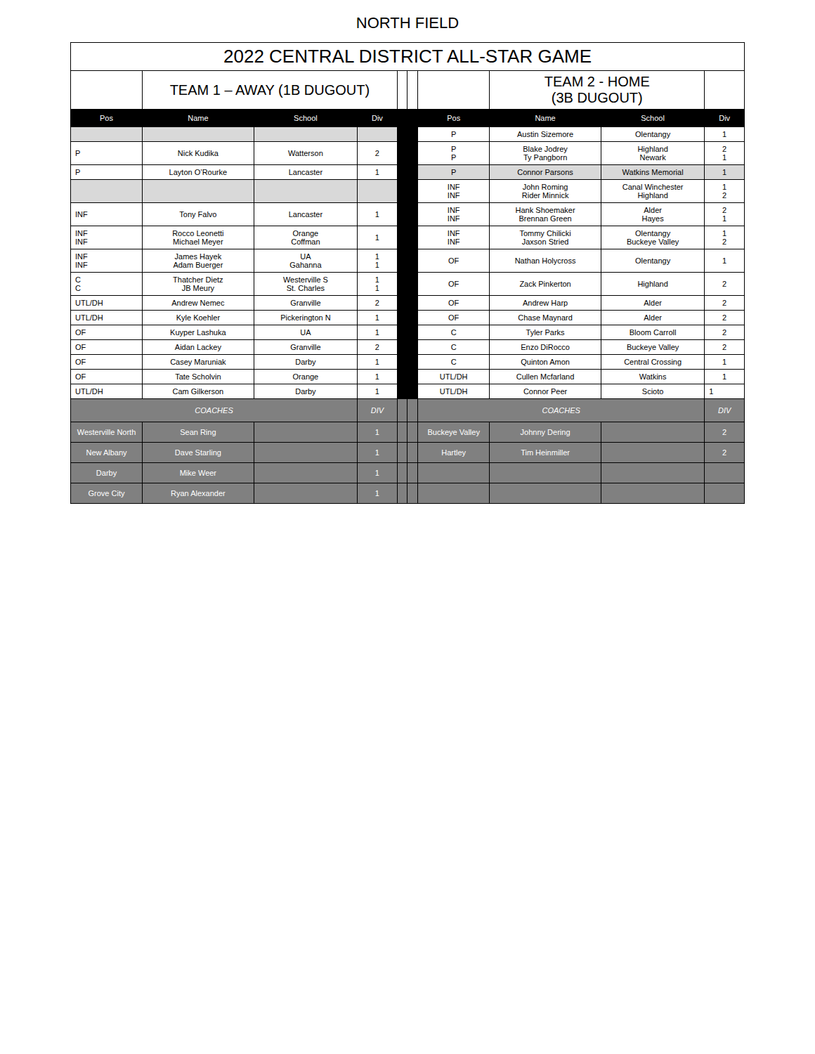NORTH FIELD
| 2022 CENTRAL DISTRICT ALL-STAR GAME |
| | TEAM 1 – AWAY (1B DUGOUT) | | | | TEAM 2 - HOME (3B DUGOUT) | |
| Pos | Name | School | Div | | | Pos | Name | School | Div |
| | | | | | | P | Austin Sizemore | Olentangy | 1 |
| P | Nick Kudika | Watterson | 2 | | | P P | Blake Jodrey Ty Pangborn | Highland Newark | 2 1 |
| P | Layton O’Rourke | Lancaster | 1 | | | P | Connor Parsons | Watkins Memorial | 1 |
| | | | | | | INF INF | John Roming Rider Minnick | Canal Winchester Highland | 1 2 |
| INF | Tony Falvo | Lancaster | 1 | | | INF INF | Hank Shoemaker Brennan Green | Alder Hayes | 2 1 |
| INF INF | Rocco Leonetti Michael Meyer | Orange Coffman | 1 | | | INF INF | Tommy Chilicki Jaxson Stried | Olentangy Buckeye Valley | 1 2 |
| INF INF | James Hayek Adam Buerger | UA Gahanna | 1 1 | | | OF | Nathan Holycross | Olentangy | 1 |
| C C | Thatcher Dietz JB Meury | Westerville S St. Charles | 1 1 | | | OF | Zack Pinkerton | Highland | 2 |
| UTL/DH | Andrew Nemec | Granville | 2 | | | OF | Andrew Harp | Alder | 2 |
| UTL/DH | Kyle Koehler | Pickerington N | 1 | | | OF | Chase Maynard | Alder | 2 |
| OF | Kuyper Lashuka | UA | 1 | | | C | Tyler Parks | Bloom Carroll | 2 |
| OF | Aidan Lackey | Granville | 2 | | | C | Enzo DiRocco | Buckeye Valley | 2 |
| OF | Casey Maruniak | Darby | 1 | | | C | Quinton Amon | Central Crossing | 1 |
| OF | Tate Scholvin | Orange | 1 | | | UTL/DH | Cullen Mcfarland | Watkins | 1 |
| UTL/DH | Cam Gilkerson | Darby | 1 | | | UTL/DH | Connor Peer | Scioto | 1 |
| COACHES | DIV | | | COACHES | DIV |
| Westerville North | Sean Ring | | 1 | | | Buckeye Valley | Johnny Dering | | 2 |
| New Albany | Dave Starling | | 1 | | | Hartley | Tim Heinmiller | | 2 |
| Darby | Mike Weer | | 1 | | | | | | |
| Grove City | Ryan Alexander | | 1 | | | | | | |